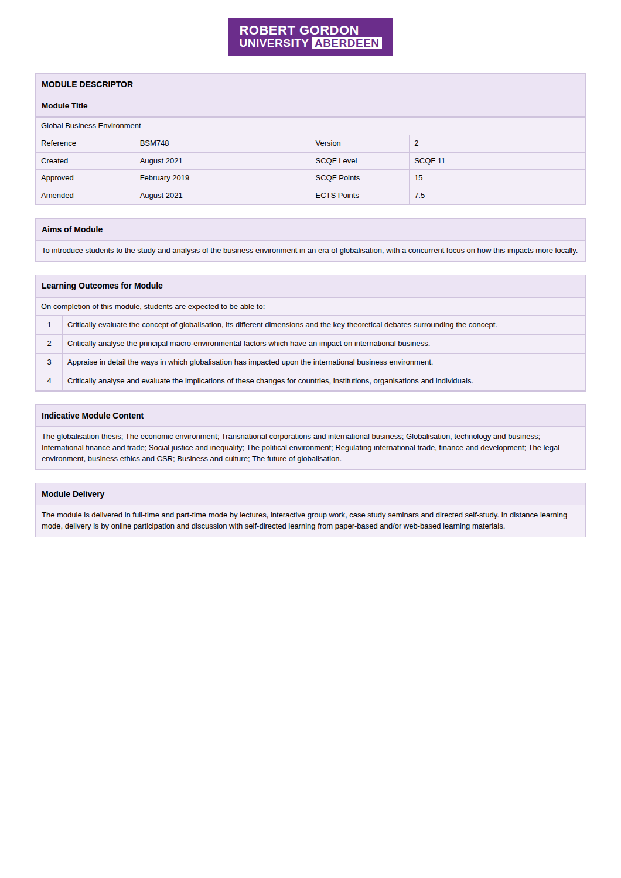ROBERT GORDON UNIVERSITY ABERDEEN
MODULE DESCRIPTOR
Module Title
| Global Business Environment |
| Reference | BSM748 | Version | 2 |
| Created | August 2021 | SCQF Level | SCQF 11 |
| Approved | February 2019 | SCQF Points | 15 |
| Amended | August 2021 | ECTS Points | 7.5 |
Aims of Module
To introduce students to the study and analysis of the business environment in an era of globalisation, with a concurrent focus on how this impacts more locally.
Learning Outcomes for Module
| On completion of this module, students are expected to be able to: |
| 1 | Critically evaluate the concept of globalisation, its different dimensions and the key theoretical debates surrounding the concept. |
| 2 | Critically analyse the principal macro-environmental factors which have an impact on international business. |
| 3 | Appraise in detail the ways in which globalisation has impacted upon the international business environment. |
| 4 | Critically analyse and evaluate the implications of these changes for countries, institutions, organisations and individuals. |
Indicative Module Content
The globalisation thesis; The economic environment; Transnational corporations and international business; Globalisation, technology and business; International finance and trade; Social justice and inequality; The political environment; Regulating international trade, finance and development; The legal environment, business ethics and CSR; Business and culture; The future of globalisation.
Module Delivery
The module is delivered in full-time and part-time mode by lectures, interactive group work, case study seminars and directed self-study. In distance learning mode, delivery is by online participation and discussion with self-directed learning from paper-based and/or web-based learning materials.